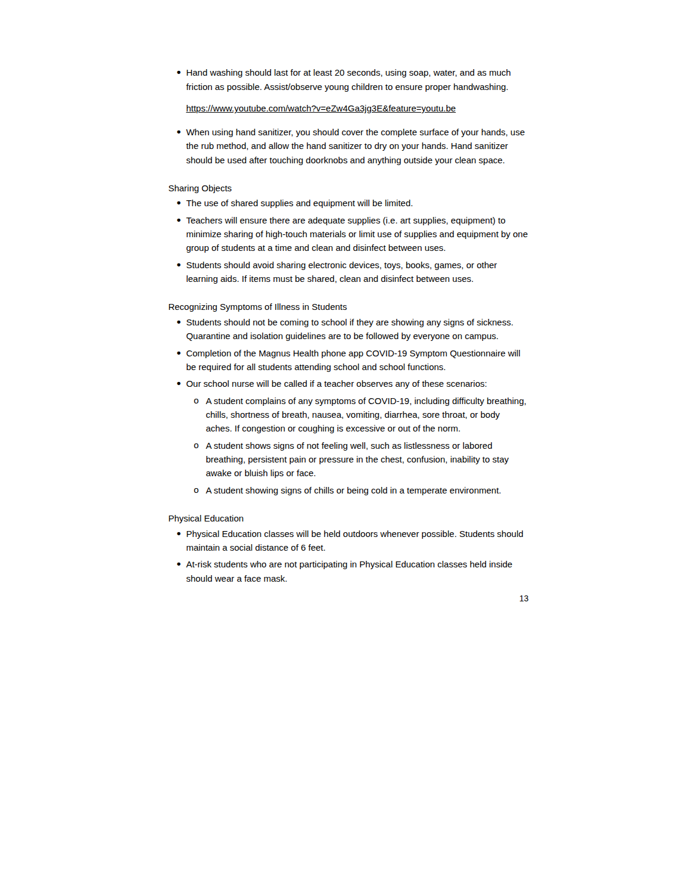Hand washing should last for at least 20 seconds, using soap, water, and as much friction as possible. Assist/observe young children to ensure proper handwashing.
https://www.youtube.com/watch?v=eZw4Ga3jg3E&feature=youtu.be
When using hand sanitizer, you should cover the complete surface of your hands, use the rub method, and allow the hand sanitizer to dry on your hands. Hand sanitizer should be used after touching doorknobs and anything outside your clean space.
Sharing Objects
The use of shared supplies and equipment will be limited.
Teachers will ensure there are adequate supplies (i.e. art supplies, equipment) to minimize sharing of high-touch materials or limit use of supplies and equipment by one group of students at a time and clean and disinfect between uses.
Students should avoid sharing electronic devices, toys, books, games, or other learning aids. If items must be shared, clean and disinfect between uses.
Recognizing Symptoms of Illness in Students
Students should not be coming to school if they are showing any signs of sickness. Quarantine and isolation guidelines are to be followed by everyone on campus.
Completion of the Magnus Health phone app COVID-19 Symptom Questionnaire will be required for all students attending school and school functions.
Our school nurse will be called if a teacher observes any of these scenarios:
A student complains of any symptoms of COVID-19, including difficulty breathing, chills, shortness of breath, nausea, vomiting, diarrhea, sore throat, or body aches. If congestion or coughing is excessive or out of the norm.
A student shows signs of not feeling well, such as listlessness or labored breathing, persistent pain or pressure in the chest, confusion, inability to stay awake or bluish lips or face.
A student showing signs of chills or being cold in a temperate environment.
Physical Education
Physical Education classes will be held outdoors whenever possible. Students should maintain a social distance of 6 feet.
At-risk students who are not participating in Physical Education classes held inside should wear a face mask.
13